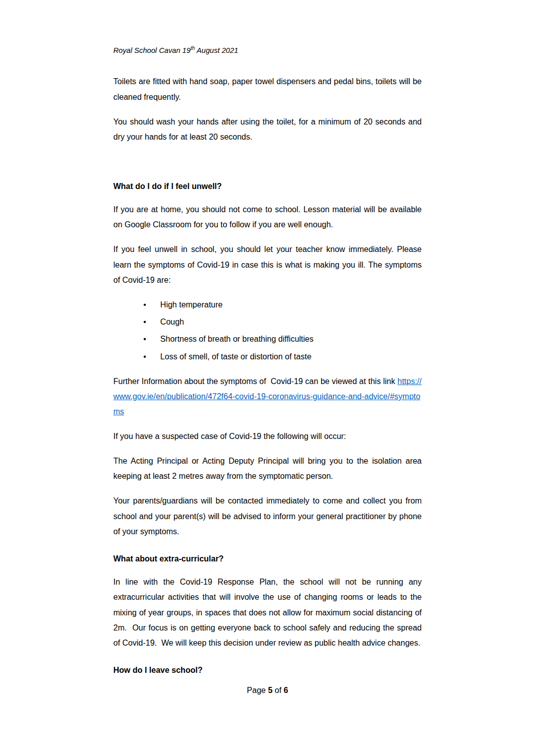Royal School Cavan 19th August 2021
Toilets are fitted with hand soap, paper towel dispensers and pedal bins, toilets will be cleaned frequently.
You should wash your hands after using the toilet, for a minimum of 20 seconds and dry your hands for at least 20 seconds.
What do I do if I feel unwell?
If you are at home, you should not come to school. Lesson material will be available on Google Classroom for you to follow if you are well enough.
If you feel unwell in school, you should let your teacher know immediately. Please learn the symptoms of Covid-19 in case this is what is making you ill. The symptoms of Covid-19 are:
High temperature
Cough
Shortness of breath or breathing difficulties
Loss of smell, of taste or distortion of taste
Further Information about the symptoms of Covid-19 can be viewed at this link https://www.gov.ie/en/publication/472f64-covid-19-coronavirus-guidance-and-advice/#symptoms
If you have a suspected case of Covid-19 the following will occur:
The Acting Principal or Acting Deputy Principal will bring you to the isolation area keeping at least 2 metres away from the symptomatic person.
Your parents/guardians will be contacted immediately to come and collect you from school and your parent(s) will be advised to inform your general practitioner by phone of your symptoms.
What about extra-curricular?
In line with the Covid-19 Response Plan, the school will not be running any extracurricular activities that will involve the use of changing rooms or leads to the mixing of year groups, in spaces that does not allow for maximum social distancing of 2m. Our focus is on getting everyone back to school safely and reducing the spread of Covid-19. We will keep this decision under review as public health advice changes.
How do I leave school?
Page 5 of 6